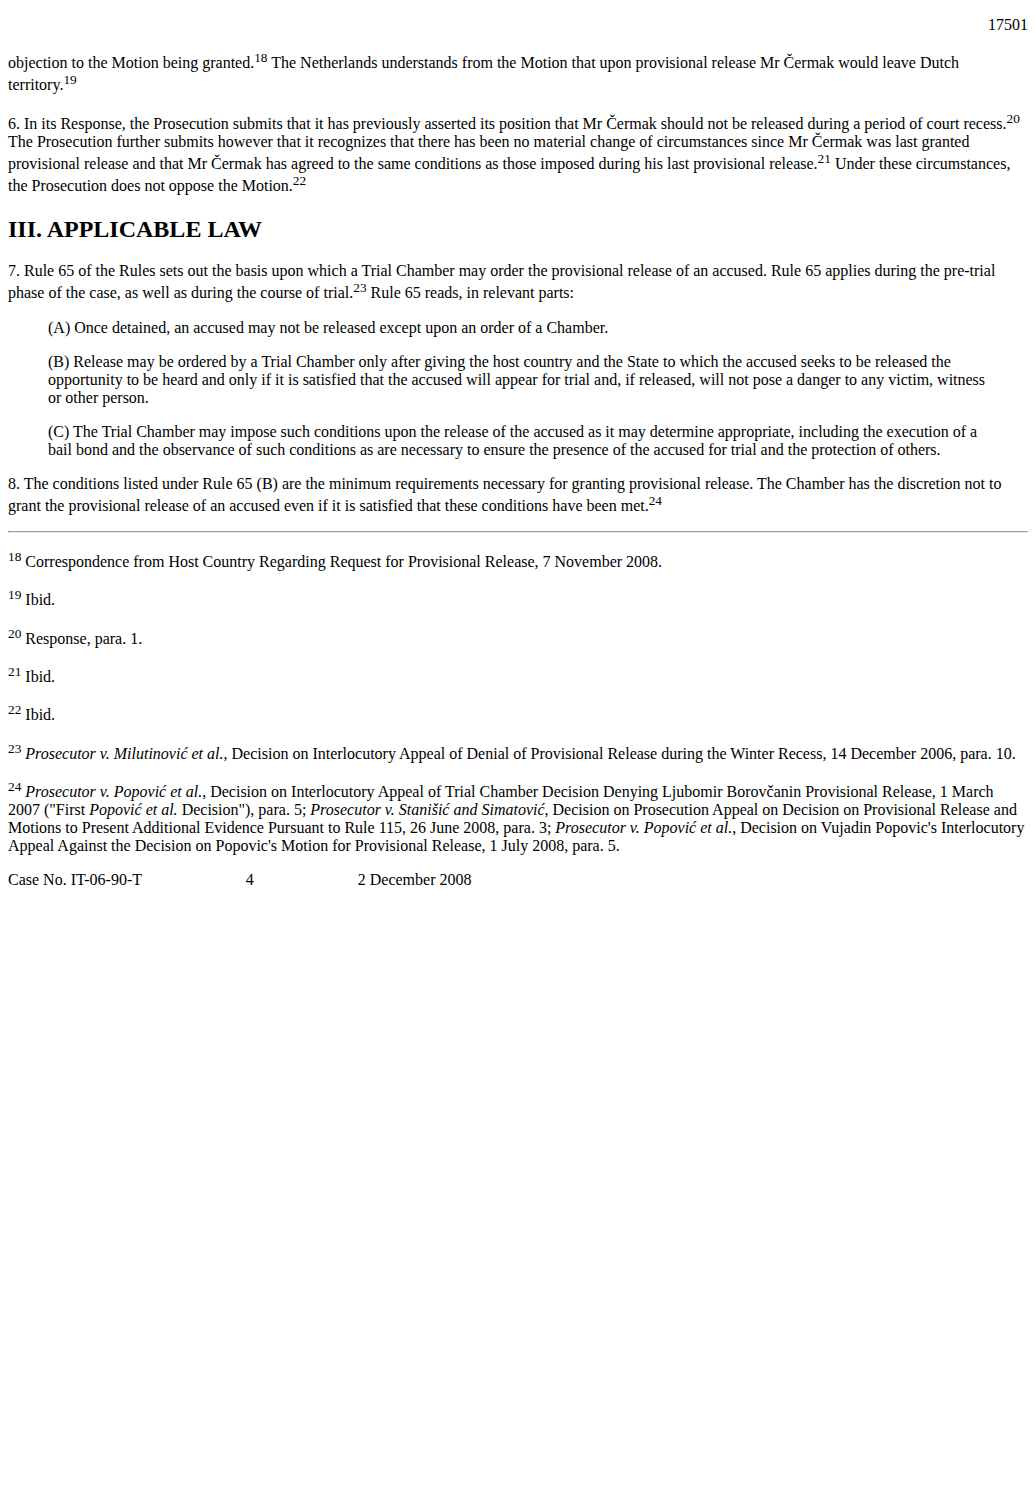17501
objection to the Motion being granted.18 The Netherlands understands from the Motion that upon provisional release Mr Čermak would leave Dutch territory.19
6. In its Response, the Prosecution submits that it has previously asserted its position that Mr Čermak should not be released during a period of court recess.20 The Prosecution further submits however that it recognizes that there has been no material change of circumstances since Mr Čermak was last granted provisional release and that Mr Čermak has agreed to the same conditions as those imposed during his last provisional release.21 Under these circumstances, the Prosecution does not oppose the Motion.22
III. APPLICABLE LAW
7. Rule 65 of the Rules sets out the basis upon which a Trial Chamber may order the provisional release of an accused. Rule 65 applies during the pre-trial phase of the case, as well as during the course of trial.23 Rule 65 reads, in relevant parts:
(A) Once detained, an accused may not be released except upon an order of a Chamber.
(B) Release may be ordered by a Trial Chamber only after giving the host country and the State to which the accused seeks to be released the opportunity to be heard and only if it is satisfied that the accused will appear for trial and, if released, will not pose a danger to any victim, witness or other person.
(C) The Trial Chamber may impose such conditions upon the release of the accused as it may determine appropriate, including the execution of a bail bond and the observance of such conditions as are necessary to ensure the presence of the accused for trial and the protection of others.
8. The conditions listed under Rule 65 (B) are the minimum requirements necessary for granting provisional release. The Chamber has the discretion not to grant the provisional release of an accused even if it is satisfied that these conditions have been met.24
18 Correspondence from Host Country Regarding Request for Provisional Release, 7 November 2008.
19 Ibid.
20 Response, para. 1.
21 Ibid.
22 Ibid.
23 Prosecutor v. Milutinović et al., Decision on Interlocutory Appeal of Denial of Provisional Release during the Winter Recess, 14 December 2006, para. 10.
24 Prosecutor v. Popović et al., Decision on Interlocutory Appeal of Trial Chamber Decision Denying Ljubomir Borovčanin Provisional Release, 1 March 2007 ("First Popović et al. Decision"), para. 5; Prosecutor v. Stanišić and Simatović, Decision on Prosecution Appeal on Decision on Provisional Release and Motions to Present Additional Evidence Pursuant to Rule 115, 26 June 2008, para. 3; Prosecutor v. Popović et al., Decision on Vujadin Popovic's Interlocutory Appeal Against the Decision on Popovic's Motion for Provisional Release, 1 July 2008, para. 5.
Case No. IT-06-90-T 4 2 December 2008